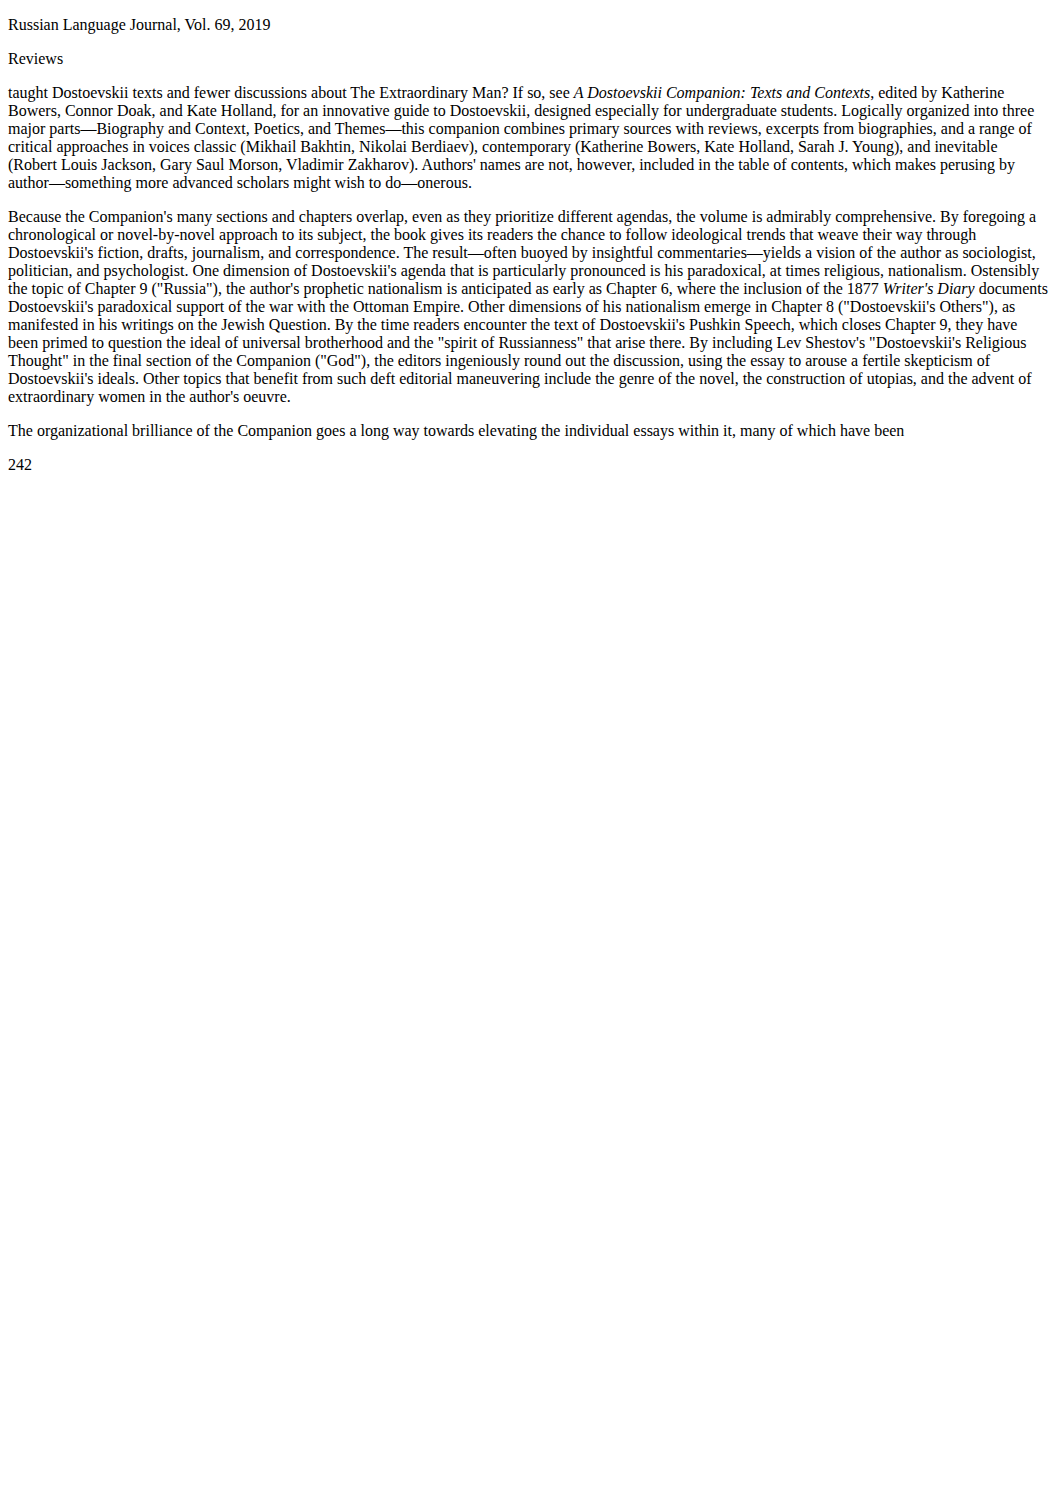Russian Language Journal, Vol. 69, 2019
Reviews
taught Dostoevskii texts and fewer discussions about The Extraordinary Man? If so, see A Dostoevskii Companion: Texts and Contexts, edited by Katherine Bowers, Connor Doak, and Kate Holland, for an innovative guide to Dostoevskii, designed especially for undergraduate students. Logically organized into three major parts—Biography and Context, Poetics, and Themes—this companion combines primary sources with reviews, excerpts from biographies, and a range of critical approaches in voices classic (Mikhail Bakhtin, Nikolai Berdiaev), contemporary (Katherine Bowers, Kate Holland, Sarah J. Young), and inevitable (Robert Louis Jackson, Gary Saul Morson, Vladimir Zakharov). Authors' names are not, however, included in the table of contents, which makes perusing by author—something more advanced scholars might wish to do—onerous.
Because the Companion's many sections and chapters overlap, even as they prioritize different agendas, the volume is admirably comprehensive. By foregoing a chronological or novel-by-novel approach to its subject, the book gives its readers the chance to follow ideological trends that weave their way through Dostoevskii's fiction, drafts, journalism, and correspondence. The result—often buoyed by insightful commentaries—yields a vision of the author as sociologist, politician, and psychologist. One dimension of Dostoevskii's agenda that is particularly pronounced is his paradoxical, at times religious, nationalism. Ostensibly the topic of Chapter 9 ("Russia"), the author's prophetic nationalism is anticipated as early as Chapter 6, where the inclusion of the 1877 Writer's Diary documents Dostoevskii's paradoxical support of the war with the Ottoman Empire. Other dimensions of his nationalism emerge in Chapter 8 ("Dostoevskii's Others"), as manifested in his writings on the Jewish Question. By the time readers encounter the text of Dostoevskii's Pushkin Speech, which closes Chapter 9, they have been primed to question the ideal of universal brotherhood and the "spirit of Russianness" that arise there. By including Lev Shestov's "Dostoevskii's Religious Thought" in the final section of the Companion ("God"), the editors ingeniously round out the discussion, using the essay to arouse a fertile skepticism of Dostoevskii's ideals. Other topics that benefit from such deft editorial maneuvering include the genre of the novel, the construction of utopias, and the advent of extraordinary women in the author's oeuvre.
The organizational brilliance of the Companion goes a long way towards elevating the individual essays within it, many of which have been
242